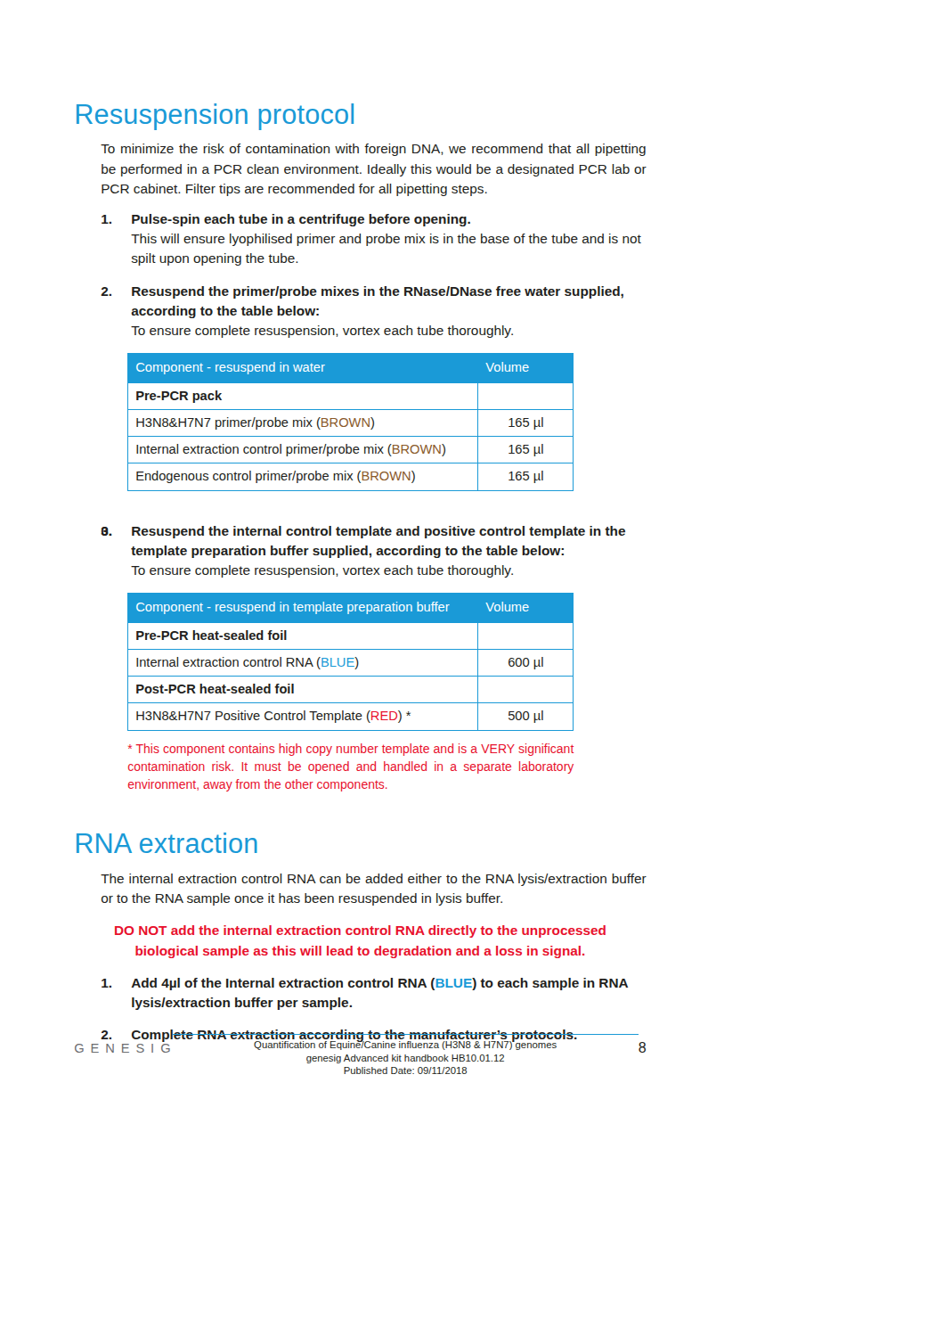Resuspension protocol
To minimize the risk of contamination with foreign DNA, we recommend that all pipetting be performed in a PCR clean environment. Ideally this would be a designated PCR lab or PCR cabinet. Filter tips are recommended for all pipetting steps.
Pulse-spin each tube in a centrifuge before opening.
This will ensure lyophilised primer and probe mix is in the base of the tube and is not spilt upon opening the tube.
Resuspend the primer/probe mixes in the RNase/DNase free water supplied, according to the table below:
To ensure complete resuspension, vortex each tube thoroughly.
| Component - resuspend in water | Volume |
| --- | --- |
| Pre-PCR pack | |
| H3N8&H7N7 primer/probe mix ( BROWN ) | 165 µl |
| Internal extraction control primer/probe mix ( BROWN ) | 165 µl |
| Endogenous control primer/probe mix ( BROWN ) | 165 µl |
3. Resuspend the internal control template and positive control template in the template preparation buffer supplied, according to the table below:
To ensure complete resuspension, vortex each tube thoroughly.
| Component - resuspend in template preparation buffer | Volume |
| --- | --- |
| Pre-PCR heat-sealed foil | |
| Internal extraction control RNA ( BLUE ) | 600 µl |
| Post-PCR heat-sealed foil | |
| H3N8&H7N7 Positive Control Template ( RED ) * | 500 µl |
* This component contains high copy number template and is a VERY significant contamination risk. It must be opened and handled in a separate laboratory environment, away from the other components.
RNA extraction
The internal extraction control RNA can be added either to the RNA lysis/extraction buffer or to the RNA sample once it has been resuspended in lysis buffer.
DO NOT add the internal extraction control RNA directly to the unprocessed biological sample as this will lead to degradation and a loss in signal.
Add 4µl of the Internal extraction control RNA (BLUE) to each sample in RNA lysis/extraction buffer per sample.
Complete RNA extraction according to the manufacturer’s protocols.
G E N E S I G
Quantification of Equine/Canine influenza (H3N8 & H7N7) genomes
genesig Advanced kit handbook HB10.01.12
Published Date: 09/11/2018
8